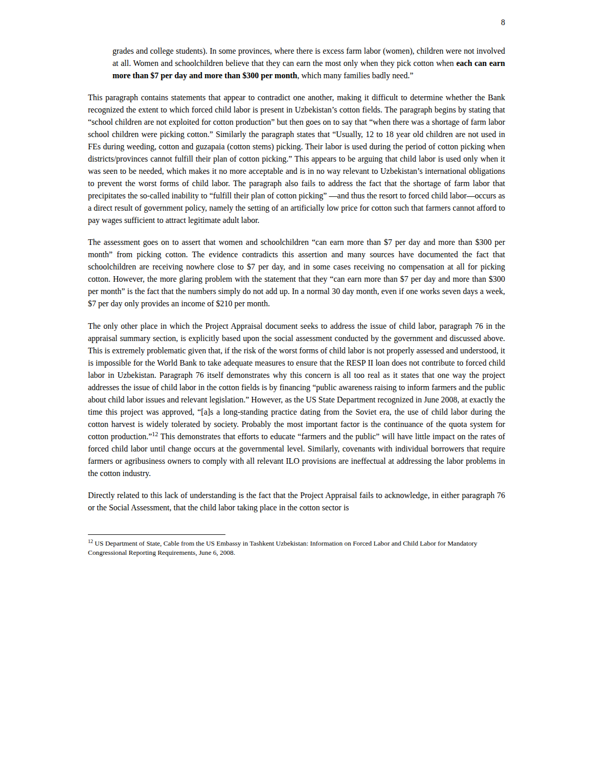8
grades and college students). In some provinces, where there is excess farm labor (women), children were not involved at all. Women and schoolchildren believe that they can earn the most only when they pick cotton when each can earn more than $7 per day and more than $300 per month, which many families badly need.”
This paragraph contains statements that appear to contradict one another, making it difficult to determine whether the Bank recognized the extent to which forced child labor is present in Uzbekistan’s cotton fields. The paragraph begins by stating that “school children are not exploited for cotton production” but then goes on to say that “when there was a shortage of farm labor school children were picking cotton.” Similarly the paragraph states that “Usually, 12 to 18 year old children are not used in FEs during weeding, cotton and guzapaia (cotton stems) picking. Their labor is used during the period of cotton picking when districts/provinces cannot fulfill their plan of cotton picking.” This appears to be arguing that child labor is used only when it was seen to be needed, which makes it no more acceptable and is in no way relevant to Uzbekistan’s international obligations to prevent the worst forms of child labor. The paragraph also fails to address the fact that the shortage of farm labor that precipitates the so-called inability to “fulfill their plan of cotton picking” —and thus the resort to forced child labor—occurs as a direct result of government policy, namely the setting of an artificially low price for cotton such that farmers cannot afford to pay wages sufficient to attract legitimate adult labor.
The assessment goes on to assert that women and schoolchildren “can earn more than $7 per day and more than $300 per month” from picking cotton. The evidence contradicts this assertion and many sources have documented the fact that schoolchildren are receiving nowhere close to $7 per day, and in some cases receiving no compensation at all for picking cotton. However, the more glaring problem with the statement that they “can earn more than $7 per day and more than $300 per month” is the fact that the numbers simply do not add up. In a normal 30 day month, even if one works seven days a week, $7 per day only provides an income of $210 per month.
The only other place in which the Project Appraisal document seeks to address the issue of child labor, paragraph 76 in the appraisal summary section, is explicitly based upon the social assessment conducted by the government and discussed above. This is extremely problematic given that, if the risk of the worst forms of child labor is not properly assessed and understood, it is impossible for the World Bank to take adequate measures to ensure that the RESP II loan does not contribute to forced child labor in Uzbekistan. Paragraph 76 itself demonstrates why this concern is all too real as it states that one way the project addresses the issue of child labor in the cotton fields is by financing “public awareness raising to inform farmers and the public about child labor issues and relevant legislation.” However, as the US State Department recognized in June 2008, at exactly the time this project was approved, “[a]s a long-standing practice dating from the Soviet era, the use of child labor during the cotton harvest is widely tolerated by society. Probably the most important factor is the continuance of the quota system for cotton production.”12 This demonstrates that efforts to educate “farmers and the public” will have little impact on the rates of forced child labor until change occurs at the governmental level. Similarly, covenants with individual borrowers that require farmers or agribusiness owners to comply with all relevant ILO provisions are ineffectual at addressing the labor problems in the cotton industry.
Directly related to this lack of understanding is the fact that the Project Appraisal fails to acknowledge, in either paragraph 76 or the Social Assessment, that the child labor taking place in the cotton sector is
12 US Department of State, Cable from the US Embassy in Tashkent Uzbekistan: Information on Forced Labor and Child Labor for Mandatory Congressional Reporting Requirements, June 6, 2008.